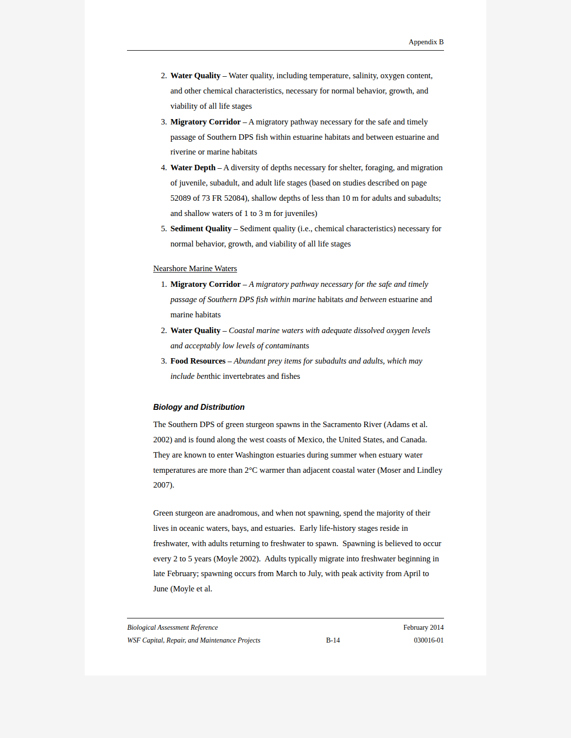Appendix B
2. Water Quality – Water quality, including temperature, salinity, oxygen content, and other chemical characteristics, necessary for normal behavior, growth, and viability of all life stages
3. Migratory Corridor – A migratory pathway necessary for the safe and timely passage of Southern DPS fish within estuarine habitats and between estuarine and riverine or marine habitats
4. Water Depth – A diversity of depths necessary for shelter, foraging, and migration of juvenile, subadult, and adult life stages (based on studies described on page 52089 of 73 FR 52084), shallow depths of less than 10 m for adults and subadults; and shallow waters of 1 to 3 m for juveniles)
5. Sediment Quality – Sediment quality (i.e., chemical characteristics) necessary for normal behavior, growth, and viability of all life stages
Nearshore Marine Waters
1. Migratory Corridor – A migratory pathway necessary for the safe and timely passage of Southern DPS fish within marine habitats and between estuarine and marine habitats
2. Water Quality – Coastal marine waters with adequate dissolved oxygen levels and acceptably low levels of contaminants
3. Food Resources – Abundant prey items for subadults and adults, which may include benthic invertebrates and fishes
Biology and Distribution
The Southern DPS of green sturgeon spawns in the Sacramento River (Adams et al. 2002) and is found along the west coasts of Mexico, the United States, and Canada. They are known to enter Washington estuaries during summer when estuary water temperatures are more than 2°C warmer than adjacent coastal water (Moser and Lindley 2007).
Green sturgeon are anadromous, and when not spawning, spend the majority of their lives in oceanic waters, bays, and estuaries. Early life-history stages reside in freshwater, with adults returning to freshwater to spawn. Spawning is believed to occur every 2 to 5 years (Moyle 2002). Adults typically migrate into freshwater beginning in late February; spawning occurs from March to July, with peak activity from April to June (Moyle et al.
| Biological Assessment Reference | | February 2014 |
| WSF Capital, Repair, and Maintenance Projects | B-14 | 030016-01 |